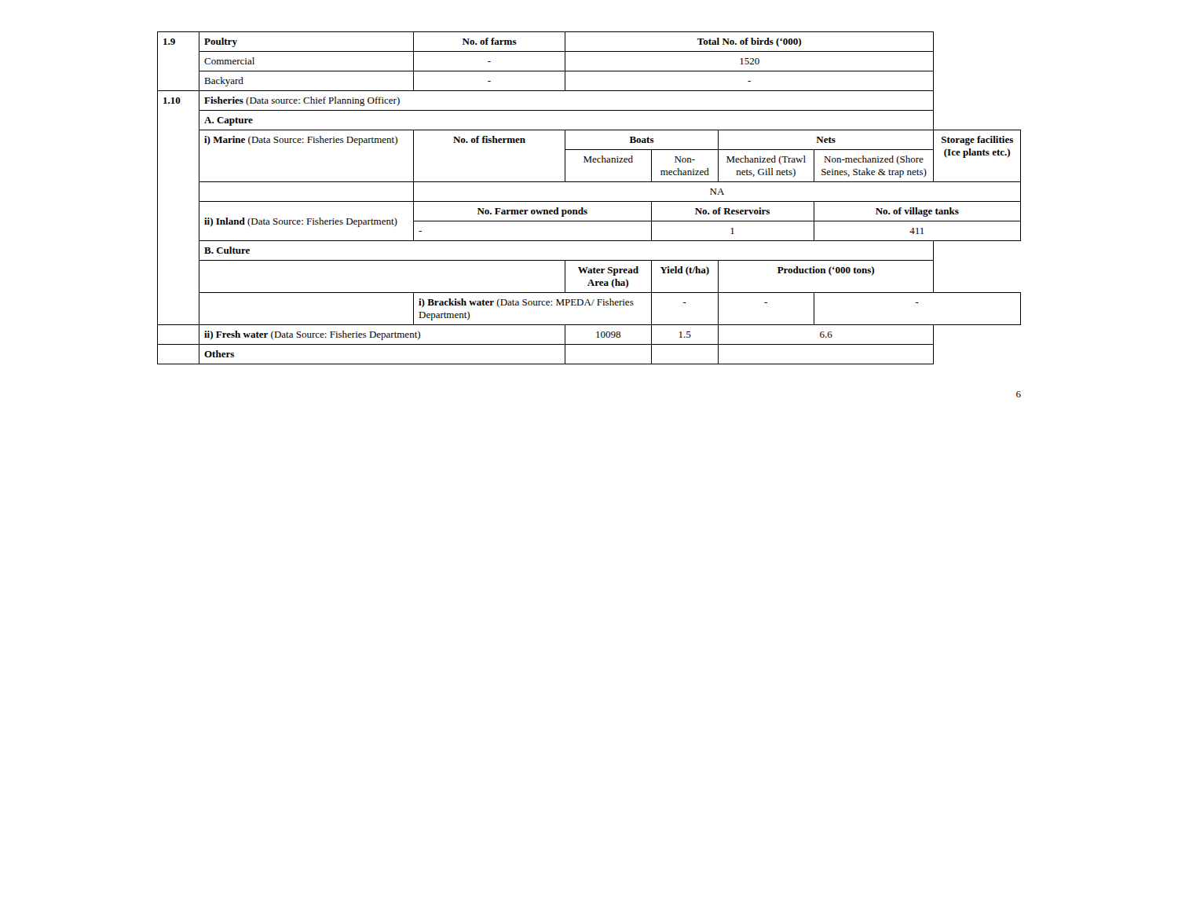| 1.9 | Poultry | No. of farms | Total No. of birds (‘000) |
| Commercial | - | 1520 |
| Backyard | - | - |
| 1.10 | Fisheries (Data source: Chief Planning Officer) |
| A. Capture |
| i) Marine (Data Source: Fisheries Department) | No. of fishermen | Boats | Nets | Storage facilities (Ice plants etc.) |
| Mechanized | Non-mechanized | Mechanized (Trawl nets, Gill nets) | Non-mechanized (Shore Seines, Stake & trap nets) |
| | NA |
| ii) Inland (Data Source: Fisheries Department) | No. Farmer owned ponds | No. of Reservoirs | No. of village tanks |
| - | 1 | 411 |
| B. Culture |
| | Water Spread Area (ha) | Yield (t/ha) | Production (‘000 tons) |
| | i) Brackish water (Data Source: MPEDA/ Fisheries Department) | - | - | - |
| | ii) Fresh water (Data Source: Fisheries Department) | 10098 | 1.5 | 6.6 |
| | Others | | | |
6